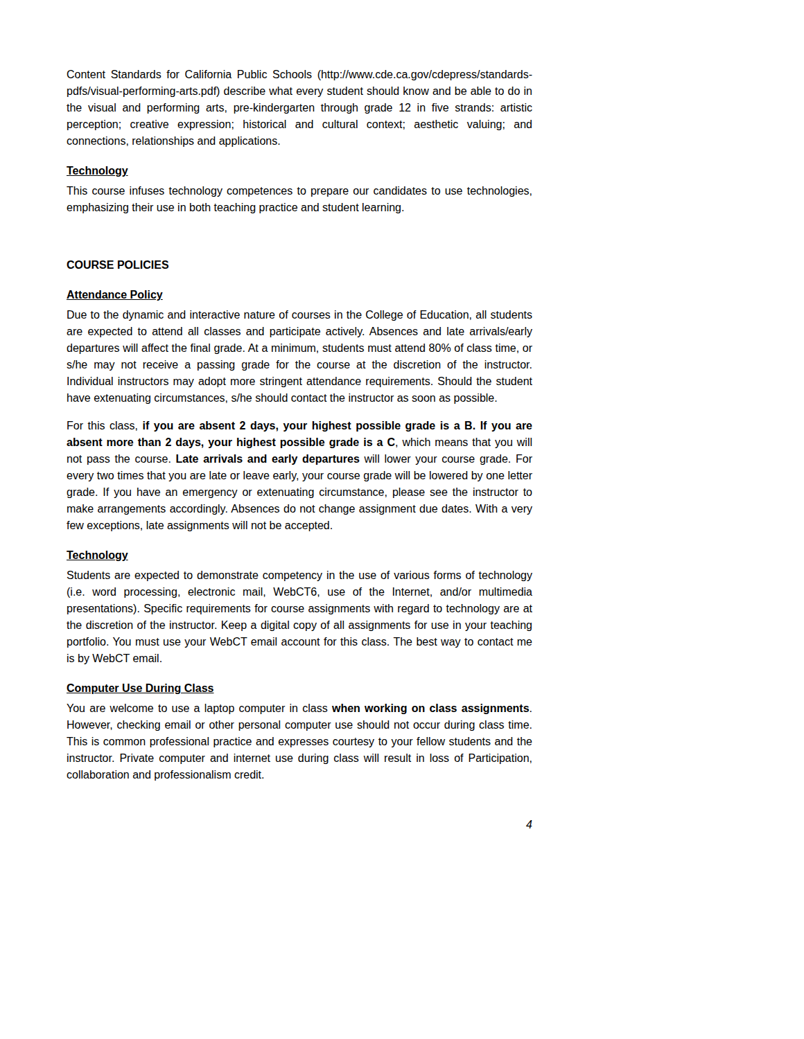Content Standards for California Public Schools (http://www.cde.ca.gov/cdepress/standards-pdfs/visual-performing-arts.pdf) describe what every student should know and be able to do in the visual and performing arts, pre-kindergarten through grade 12 in five strands: artistic perception; creative expression; historical and cultural context; aesthetic valuing; and connections, relationships and applications.
Technology
This course infuses technology competences to prepare our candidates to use technologies, emphasizing their use in both teaching practice and student learning.
COURSE POLICIES
Attendance Policy
Due to the dynamic and interactive nature of courses in the College of Education, all students are expected to attend all classes and participate actively. Absences and late arrivals/early departures will affect the final grade. At a minimum, students must attend 80% of class time, or s/he may not receive a passing grade for the course at the discretion of the instructor. Individual instructors may adopt more stringent attendance requirements. Should the student have extenuating circumstances, s/he should contact the instructor as soon as possible.
For this class, if you are absent 2 days, your highest possible grade is a B. If you are absent more than 2 days, your highest possible grade is a C, which means that you will not pass the course. Late arrivals and early departures will lower your course grade. For every two times that you are late or leave early, your course grade will be lowered by one letter grade. If you have an emergency or extenuating circumstance, please see the instructor to make arrangements accordingly. Absences do not change assignment due dates. With a very few exceptions, late assignments will not be accepted.
Technology
Students are expected to demonstrate competency in the use of various forms of technology (i.e. word processing, electronic mail, WebCT6, use of the Internet, and/or multimedia presentations). Specific requirements for course assignments with regard to technology are at the discretion of the instructor. Keep a digital copy of all assignments for use in your teaching portfolio. You must use your WebCT email account for this class. The best way to contact me is by WebCT email.
Computer Use During Class
You are welcome to use a laptop computer in class when working on class assignments. However, checking email or other personal computer use should not occur during class time. This is common professional practice and expresses courtesy to your fellow students and the instructor. Private computer and internet use during class will result in loss of Participation, collaboration and professionalism credit.
4